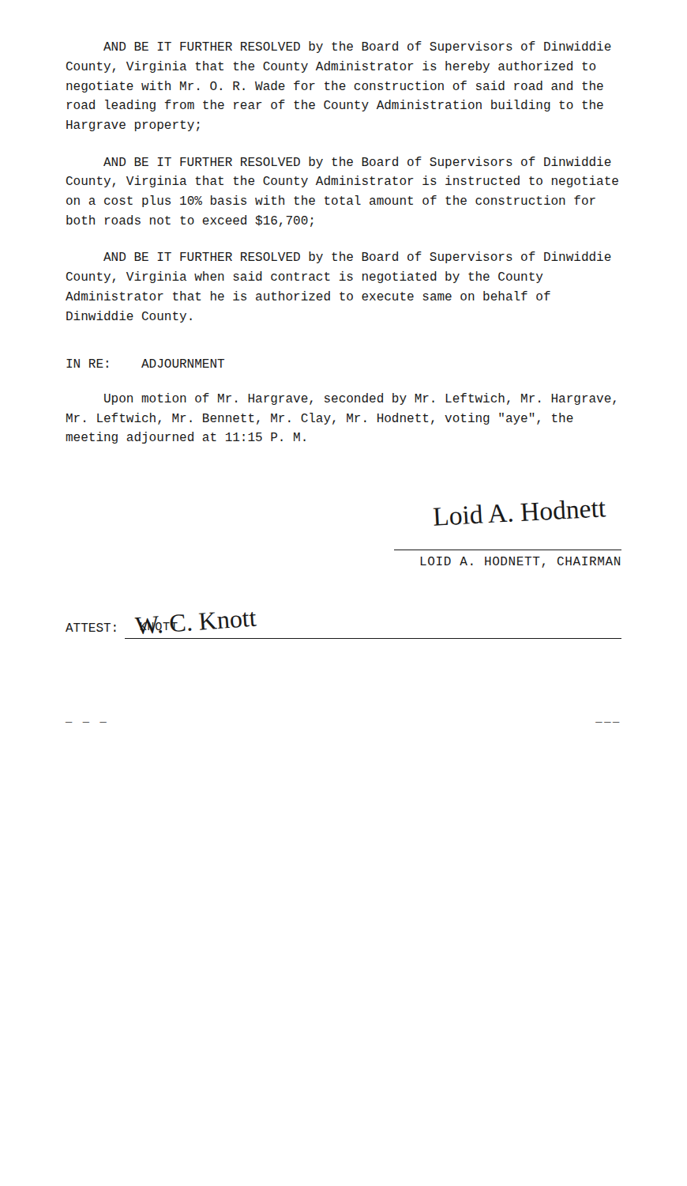AND BE IT FURTHER RESOLVED by the Board of Supervisors of Dinwiddie County, Virginia that the County Administrator is hereby authorized to negotiate with Mr. O. R. Wade for the construction of said road and the road leading from the rear of the County Administration building to the Hargrave property;
AND BE IT FURTHER RESOLVED by the Board of Supervisors of Dinwiddie County, Virginia that the County Administrator is instructed to negotiate on a cost plus 10% basis with the total amount of the construction for both roads not to exceed $16,700;
AND BE IT FURTHER RESOLVED by the Board of Supervisors of Dinwiddie County, Virginia when said contract is negotiated by the County Administrator that he is authorized to execute same on behalf of Dinwiddie County.
IN RE: ADJOURNMENT
Upon motion of Mr. Hargrave, seconded by Mr. Leftwich, Mr. Hargrave, Mr. Leftwich, Mr. Bennett, Mr. Clay, Mr. Hodnett, voting "aye", the meeting adjourned at 11:15 P. M.
Loid A. Hodnett
LOID A. HODNETT, CHAIRMAN
ATTEST: W. C. Knott KNOTT
— — — ———